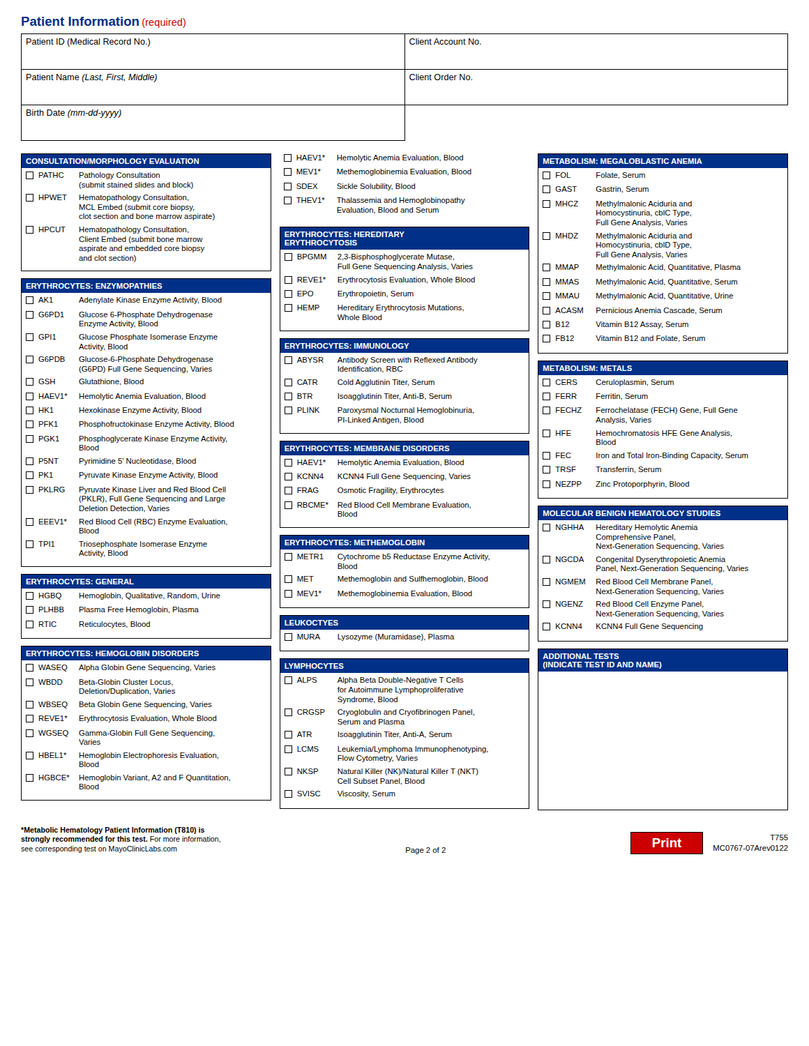Patient Information
(required)
| Patient ID (Medical Record No.) | Client Account No. |
| Patient Name (Last, First, Middle) | Client Order No. |
| Birth Date (mm-dd-yyyy) | |
Consultation/Morphology Evaluation
PATHC Pathology Consultation
(submit stained slides and block)
HPWET Hematopathology Consultation,
MCL Embed (submit core biopsy,
clot section and bone marrow aspirate)
HPCUT Hematopathology Consultation,
Client Embed (submit bone marrow
aspirate and embedded core biopsy
and clot section)
Erythrocytes: Enzymopathies
AK1 Adenylate Kinase Enzyme Activity, Blood
G6PD1 Glucose 6-Phosphate Dehydrogenase
Enzyme Activity, Blood
GPI1 Glucose Phosphate Isomerase Enzyme
Activity, Blood
G6PDB Glucose-6-Phosphate Dehydrogenase
(G6PD) Full Gene Sequencing, Varies
GSH Glutathione, Blood
HAEV1*Hemolytic Anemia Evaluation, Blood
HK1 Hexokinase Enzyme Activity, Blood
PFK1 Phosphofructokinase Enzyme Activity, Blood
PGK1 Phosphoglycerate Kinase Enzyme Activity,
Blood
P5NT Pyrimidine 5’ Nucleotidase, Blood
PK1 Pyruvate Kinase Enzyme Activity, Blood
PKLRG Pyruvate Kinase Liver and Red Blood Cell
(PKLR), Full Gene Sequencing and Large
Deletion Detection, Varies
EEEV1*Red Blood Cell (RBC) Enzyme Evaluation,
Blood
TPI1 Triosephosphate Isomerase Enzyme
Activity, Blood
Erythrocytes: General
HGBQ Hemoglobin, Qualitative, Random, Urine
PLHBB Plasma Free Hemoglobin, Plasma
RTIC Reticulocytes, Blood
Erythrocytes: Hemoglobin Disorders
WASEQ Alpha Globin Gene Sequencing, Varies
WBDD Beta-Globin Cluster Locus,
Deletion/Duplication, Varies
WBSEQ Beta Globin Gene Sequencing, Varies
REVE1*Erythrocytosis Evaluation, Whole Blood
WGSEQ Gamma-Globin Full Gene Sequencing,
Varies
HBEL1*Hemoglobin Electrophoresis Evaluation,
Blood
HGBCE*Hemoglobin Variant, A2 and F Quantitation,
Blood
HAEV1*Hemolytic Anemia Evaluation, Blood
MEV1*Methemoglobinemia Evaluation, Blood
SDEX Sickle Solubility, Blood
THEV1*Thalassemia and Hemoglobinopathy
Evaluation, Blood and Serum
Erythrocytes: Hereditary
Erythrocytosis
BPGMM 2,3-Bisphosphoglycerate Mutase,
Full Gene Sequencing Analysis, Varies
REVE1*Erythrocytosis Evaluation, Whole Blood
EPO Erythropoietin, Serum
HEMP Hereditary Erythrocytosis Mutations,
Whole Blood
Erythrocytes: Immunology
ABYSR Antibody Screen with Reflexed Antibody
Identification, RBC
CATR Cold Agglutinin Titer, Serum
BTR Isoagglutinin Titer, Anti-B, Serum
PLINK Paroxysmal Nocturnal Hemoglobinuria,
PI-Linked Antigen, Blood
Erythrocytes: Membrane Disorders
HAEV1*Hemolytic Anemia Evaluation, Blood
KCNN4 KCNN4 Full Gene Sequencing, Varies
FRAG Osmotic Fragility, Erythrocytes
RBCME*Red Blood Cell Membrane Evaluation,
Blood
Erythrocytes: Methemoglobin
METR1 Cytochrome b5 Reductase Enzyme Activity,
Blood
MET Methemoglobin and Sulfhemoglobin, Blood
MEV1*Methemoglobinemia Evaluation, Blood
Leukoctyes
MURA Lysozyme (Muramidase), Plasma
Lymphocytes
ALPS Alpha Beta Double-Negative T Cells
for Autoimmune Lymphoproliferative
Syndrome, Blood
CRGSP Cryoglobulin and Cryofibrinogen Panel,
Serum and Plasma
ATR Isoagglutinin Titer, Anti-A, Serum
LCMS Leukemia/Lymphoma Immunophenotyping,
Flow Cytometry, Varies
NKSP Natural Killer (NK)/Natural Killer T (NKT)
Cell Subset Panel, Blood
SVISC Viscosity, Serum
Metabolism: Megaloblastic Anemia
FOL Folate, Serum
GAST Gastrin, Serum
MHCZ Methylmalonic Aciduria and
Homocystinuria, cblC Type,
Full Gene Analysis, Varies
MHDZ Methylmalonic Aciduria and
Homocystinuria, cblD Type,
Full Gene Analysis, Varies
MMAP Methylmalonic Acid, Quantitative, Plasma
MMAS Methylmalonic Acid, Quantitative, Serum
MMAU Methylmalonic Acid, Quantitative, Urine
ACASM Pernicious Anemia Cascade, Serum
B12 Vitamin B12 Assay, Serum
FB12 Vitamin B12 and Folate, Serum
Metabolism: Metals
CERS Ceruloplasmin, Serum
FERR Ferritin, Serum
FECHZ Ferrochelatase (FECH) Gene, Full Gene
Analysis, Varies
HFE Hemochromatosis HFE Gene Analysis,
Blood
FEC Iron and Total Iron-Binding Capacity, Serum
TRSF Transferrin, Serum
NEZPP Zinc Protoporphyrin, Blood
Molecular Benign Hematology Studies
NGHHA Hereditary Hemolytic Anemia
Comprehensive Panel,
Next-Generation Sequencing, Varies
NGCDA Congenital Dyserythropoietic Anemia
Panel, Next-Generation Sequencing, Varies
NGMEM Red Blood Cell Membrane Panel,
Next-Generation Sequencing, Varies
NGENZ Red Blood Cell Enzyme Panel,
Next-Generation Sequencing, Varies
KCNN4 KCNN4 Full Gene Sequencing
Additional Tests
(Indicate Test ID and Name)
*Metabolic Hematology Patient Information (T810) is
strongly recommended for this test. For more information,
see corresponding test on MayoClinicLabs.com
Page 2 of 2
Print
T755
MC0767-07Arev0122